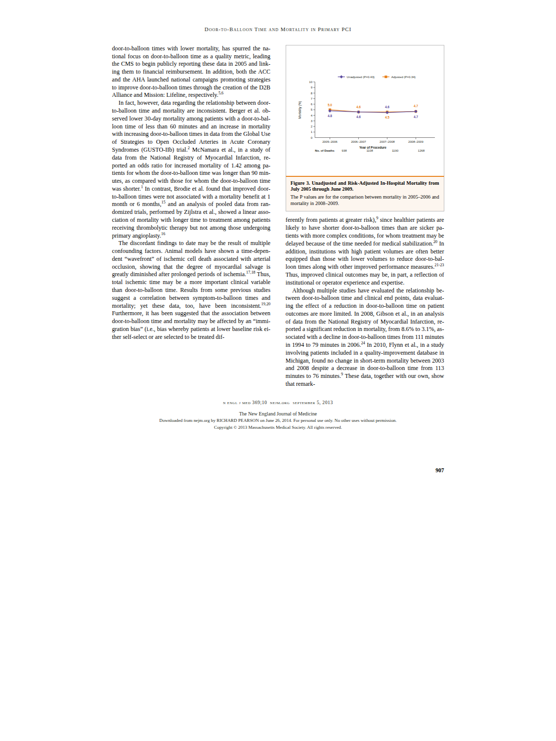Door-to-Balloon Time and Mortality in Primary PCI
door-to-balloon times with lower mortality, has spurred the national focus on door-to-balloon time as a quality metric, leading the CMS to begin publicly reporting these data in 2005 and linking them to financial reimbursement. In addition, both the ACC and the AHA launched national campaigns promoting strategies to improve door-to-balloon times through the creation of the D2B Alliance and Mission: Lifeline, respectively.5,6
In fact, however, data regarding the relationship between door-to-balloon time and mortality are inconsistent. Berger et al. observed lower 30-day mortality among patients with a door-to-balloon time of less than 60 minutes and an increase in mortality with increasing door-to-balloon times in data from the Global Use of Strategies to Open Occluded Arteries in Acute Coronary Syndromes (GUSTO-IIb) trial.2 McNamara et al., in a study of data from the National Registry of Myocardial Infarction, reported an odds ratio for increased mortality of 1.42 among patients for whom the door-to-balloon time was longer than 90 minutes, as compared with those for whom the door-to-balloon time was shorter.1 In contrast, Brodie et al. found that improved door-to-balloon times were not associated with a mortality benefit at 1 month or 6 months,15 and an analysis of pooled data from randomized trials, performed by Zijlstra et al., showed a linear association of mortality with longer time to treatment among patients receiving thrombolytic therapy but not among those undergoing primary angioplasty.16
The discordant findings to date may be the result of multiple confounding factors. Animal models have shown a time-dependent “wavefront” of ischemic cell death associated with arterial occlusion, showing that the degree of myocardial salvage is greatly diminished after prolonged periods of ischemia.17,18 Thus, total ischemic time may be a more important clinical variable than door-to-balloon time. Results from some previous studies suggest a correlation between symptom-to-balloon times and mortality; yet these data, too, have been inconsistent.19,20 Furthermore, it has been suggested that the association between door-to-balloon time and mortality may be affected by an “immigration bias” (i.e., bias whereby patients at lower baseline risk either self-select or are selected to be treated dif-
Unadjusted (P=0.43) Adjusted (P=0.34) 10 9 8 7 6 5 4 3 2 1 0 Mortality (%) 2005–2006 2006–2007 2007–2008 2008–2009 Year of Procedure 5.0 4.8 4.6 4.6 4.6 4.5 4.7 4.7 No. of Deaths 938 1108 1190 1268
Figure 3. Unadjusted and Risk-Adjusted In-Hospital Mortality from July 2005 through June 2009.
The P values are for the comparison between mortality in 2005–2006 and mortality in 2008–2009.
ferently from patients at greater risk),9 since healthier patients are likely to have shorter door-to-balloon times than are sicker patients with more complex conditions, for whom treatment may be delayed because of the time needed for medical stabilization.20 In addition, institutions with high patient volumes are often better equipped than those with lower volumes to reduce door-to-balloon times along with other improved performance measures.21-23 Thus, improved clinical outcomes may be, in part, a reflection of institutional or operator experience and expertise.
Although multiple studies have evaluated the relationship between door-to-balloon time and clinical end points, data evaluating the effect of a reduction in door-to-balloon time on patient outcomes are more limited. In 2008, Gibson et al., in an analysis of data from the National Registry of Myocardial Infarction, reported a significant reduction in mortality, from 8.6% to 3.1%, associated with a decline in door-to-balloon times from 111 minutes in 1994 to 79 minutes in 2006.24 In 2010, Flynn et al., in a study involving patients included in a quality-improvement database in Michigan, found no change in short-term mortality between 2003 and 2008 despite a decrease in door-to-balloon time from 113 minutes to 76 minutes.9 These data, together with our own, show that remark-
907
n engl j med 369;10 nejm.org september 5, 2013
The New England Journal of Medicine
Downloaded from nejm.org by RICHARD PEARSON on June 26, 2014. For personal use only. No other uses without permission.
Copyright © 2013 Massachusetts Medical Society. All rights reserved.